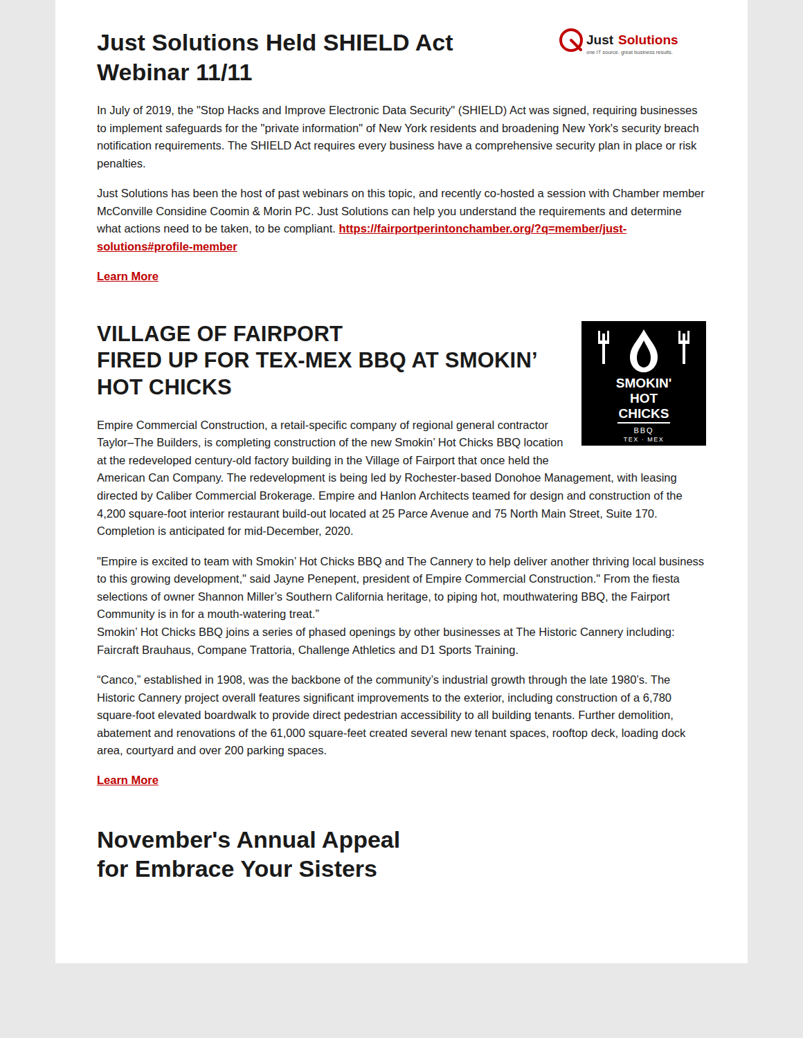Just Solutions Held SHIELD Act Webinar 11/11
Just Solutions one IT source. great business results.
In July of 2019, the "Stop Hacks and Improve Electronic Data Security" (SHIELD) Act was signed, requiring businesses to implement safeguards for the "private information" of New York residents and broadening New York's security breach notification requirements. The SHIELD Act requires every business have a comprehensive security plan in place or risk penalties.
Just Solutions has been the host of past webinars on this topic, and recently co-hosted a session with Chamber member McConville Considine Coomin & Morin PC. Just Solutions can help you understand the requirements and determine what actions need to be taken, to be compliant. https://fairportperintonchamber.org/?q=member/just-solutions#profile-member
Learn More
SMOKIN' HOT CHICKS BBQ TEX · MEX
VILLAGE OF FAIRPORT
FIRED UP FOR TEX-MEX BBQ AT SMOKIN’ HOT CHICKS
Empire Commercial Construction, a retail-specific company of regional general contractor Taylor–The Builders, is completing construction of the new Smokin’ Hot Chicks BBQ location at the redeveloped century-old factory building in the Village of Fairport that once held the American Can Company. The redevelopment is being led by Rochester-based Donohoe Management, with leasing directed by Caliber Commercial Brokerage. Empire and Hanlon Architects teamed for design and construction of the 4,200 square-foot interior restaurant build-out located at 25 Parce Avenue and 75 North Main Street, Suite 170. Completion is anticipated for mid-December, 2020.
"Empire is excited to team with Smokin’ Hot Chicks BBQ and The Cannery to help deliver another thriving local business to this growing development," said Jayne Penepent, president of Empire Commercial Construction." From the fiesta selections of owner Shannon Miller’s Southern California heritage, to piping hot, mouthwatering BBQ, the Fairport Community is in for a mouth-watering treat.”
Smokin’ Hot Chicks BBQ joins a series of phased openings by other businesses at The Historic Cannery including: Faircraft Brauhaus, Compane Trattoria, Challenge Athletics and D1 Sports Training.
“Canco,” established in 1908, was the backbone of the community’s industrial growth through the late 1980’s. The Historic Cannery project overall features significant improvements to the exterior, including construction of a 6,780 square-foot elevated boardwalk to provide direct pedestrian accessibility to all building tenants. Further demolition, abatement and renovations of the 61,000 square-feet created several new tenant spaces, rooftop deck, loading dock area, courtyard and over 200 parking spaces.
Learn More
November's Annual Appeal
for Embrace Your Sisters